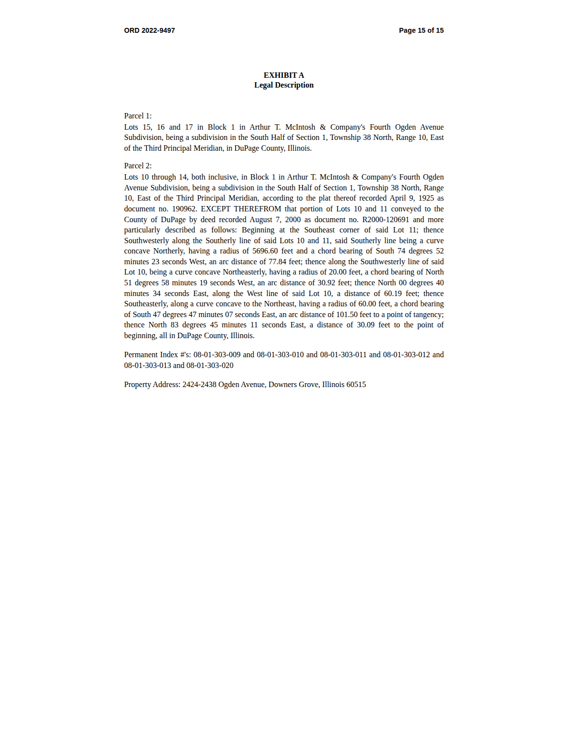ORD 2022-9497
Page 15 of 15
EXHIBIT A Legal Description
Parcel 1:
Lots 15, 16 and 17 in Block 1 in Arthur T. McIntosh & Company's Fourth Ogden Avenue Subdivision, being a subdivision in the South Half of Section 1, Township 38 North, Range 10, East of the Third Principal Meridian, in DuPage County, Illinois.
Parcel 2:
Lots 10 through 14, both inclusive, in Block 1 in Arthur T. McIntosh & Company's Fourth Ogden Avenue Subdivision, being a subdivision in the South Half of Section 1, Township 38 North, Range 10, East of the Third Principal Meridian, according to the plat thereof recorded April 9, 1925 as document no. 190962. EXCEPT THEREFROM that portion of Lots 10 and 11 conveyed to the County of DuPage by deed recorded August 7, 2000 as document no. R2000-120691 and more particularly described as follows: Beginning at the Southeast corner of said Lot 11; thence Southwesterly along the Southerly line of said Lots 10 and 11, said Southerly line being a curve concave Northerly, having a radius of 5696.60 feet and a chord bearing of South 74 degrees 52 minutes 23 seconds West, an arc distance of 77.84 feet; thence along the Southwesterly line of said Lot 10, being a curve concave Northeasterly, having a radius of 20.00 feet, a chord bearing of North 51 degrees 58 minutes 19 seconds West, an arc distance of 30.92 feet; thence North 00 degrees 40 minutes 34 seconds East, along the West line of said Lot 10, a distance of 60.19 feet; thence Southeasterly, along a curve concave to the Northeast, having a radius of 60.00 feet, a chord bearing of South 47 degrees 47 minutes 07 seconds East, an arc distance of 101.50 feet to a point of tangency; thence North 83 degrees 45 minutes 11 seconds East, a distance of 30.09 feet to the point of beginning, all in DuPage County, Illinois.
Permanent Index #'s: 08-01-303-009 and 08-01-303-010 and 08-01-303-011 and 08-01-303-012 and 08-01-303-013 and 08-01-303-020
Property Address: 2424-2438 Ogden Avenue, Downers Grove, Illinois 60515